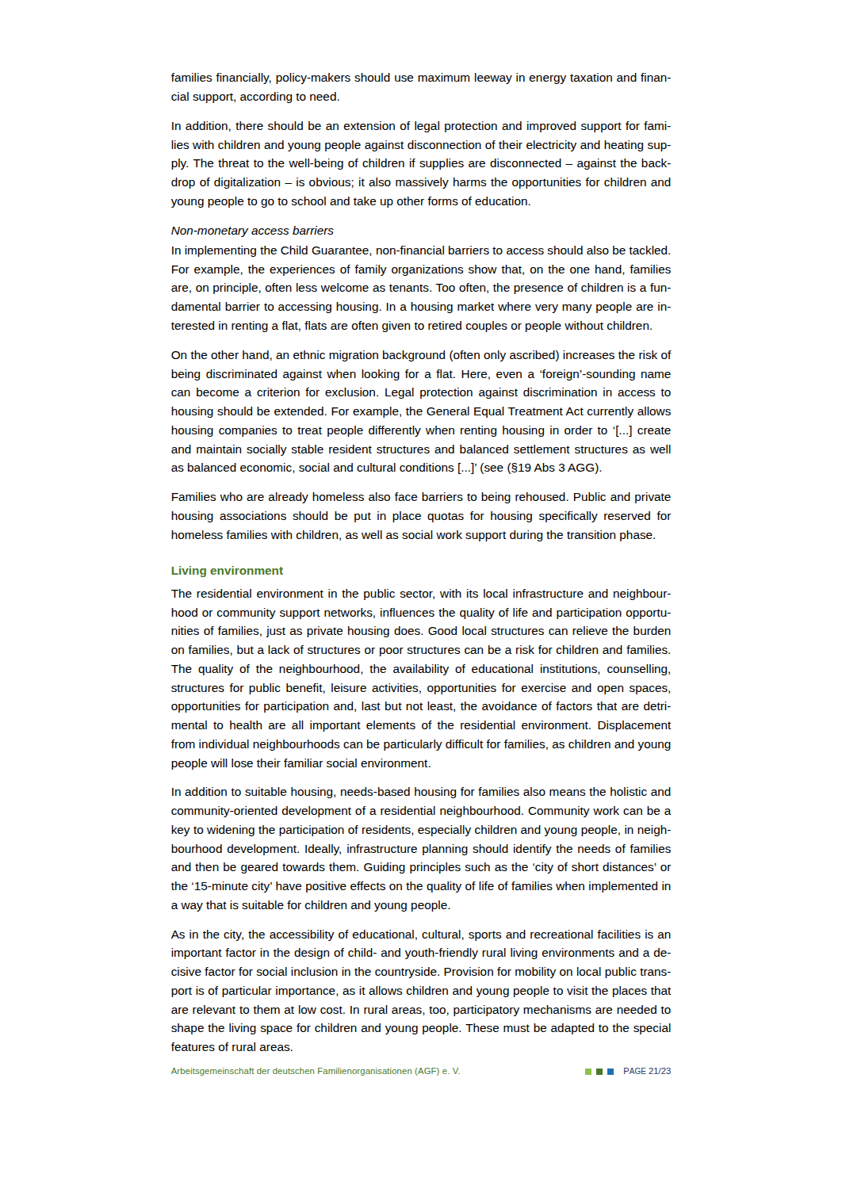families financially, policy-makers should use maximum leeway in energy taxation and financial support, according to need.
In addition, there should be an extension of legal protection and improved support for families with children and young people against disconnection of their electricity and heating supply. The threat to the well-being of children if supplies are disconnected – against the backdrop of digitalization – is obvious; it also massively harms the opportunities for children and young people to go to school and take up other forms of education.
Non-monetary access barriers
In implementing the Child Guarantee, non-financial barriers to access should also be tackled. For example, the experiences of family organizations show that, on the one hand, families are, on principle, often less welcome as tenants. Too often, the presence of children is a fundamental barrier to accessing housing. In a housing market where very many people are interested in renting a flat, flats are often given to retired couples or people without children.
On the other hand, an ethnic migration background (often only ascribed) increases the risk of being discriminated against when looking for a flat. Here, even a ‘foreign’-sounding name can become a criterion for exclusion. Legal protection against discrimination in access to housing should be extended. For example, the General Equal Treatment Act currently allows housing companies to treat people differently when renting housing in order to ‘[...] create and maintain socially stable resident structures and balanced settlement structures as well as balanced economic, social and cultural conditions [...]’ (see (§19 Abs 3 AGG).
Families who are already homeless also face barriers to being rehoused. Public and private housing associations should be put in place quotas for housing specifically reserved for homeless families with children, as well as social work support during the transition phase.
Living environment
The residential environment in the public sector, with its local infrastructure and neighbourhood or community support networks, influences the quality of life and participation opportunities of families, just as private housing does. Good local structures can relieve the burden on families, but a lack of structures or poor structures can be a risk for children and families. The quality of the neighbourhood, the availability of educational institutions, counselling, structures for public benefit, leisure activities, opportunities for exercise and open spaces, opportunities for participation and, last but not least, the avoidance of factors that are detrimental to health are all important elements of the residential environment. Displacement from individual neighbourhoods can be particularly difficult for families, as children and young people will lose their familiar social environment.
In addition to suitable housing, needs-based housing for families also means the holistic and community-oriented development of a residential neighbourhood. Community work can be a key to widening the participation of residents, especially children and young people, in neighbourhood development. Ideally, infrastructure planning should identify the needs of families and then be geared towards them. Guiding principles such as the ‘city of short distances’ or the ‘15-minute city’ have positive effects on the quality of life of families when implemented in a way that is suitable for children and young people.
As in the city, the accessibility of educational, cultural, sports and recreational facilities is an important factor in the design of child- and youth-friendly rural living environments and a decisive factor for social inclusion in the countryside. Provision for mobility on local public transport is of particular importance, as it allows children and young people to visit the places that are relevant to them at low cost. In rural areas, too, participatory mechanisms are needed to shape the living space for children and young people. These must be adapted to the special features of rural areas.
Arbeitsgemeinschaft der deutschen Familienorganisationen (AGF) e. V.
PAGE 21/23